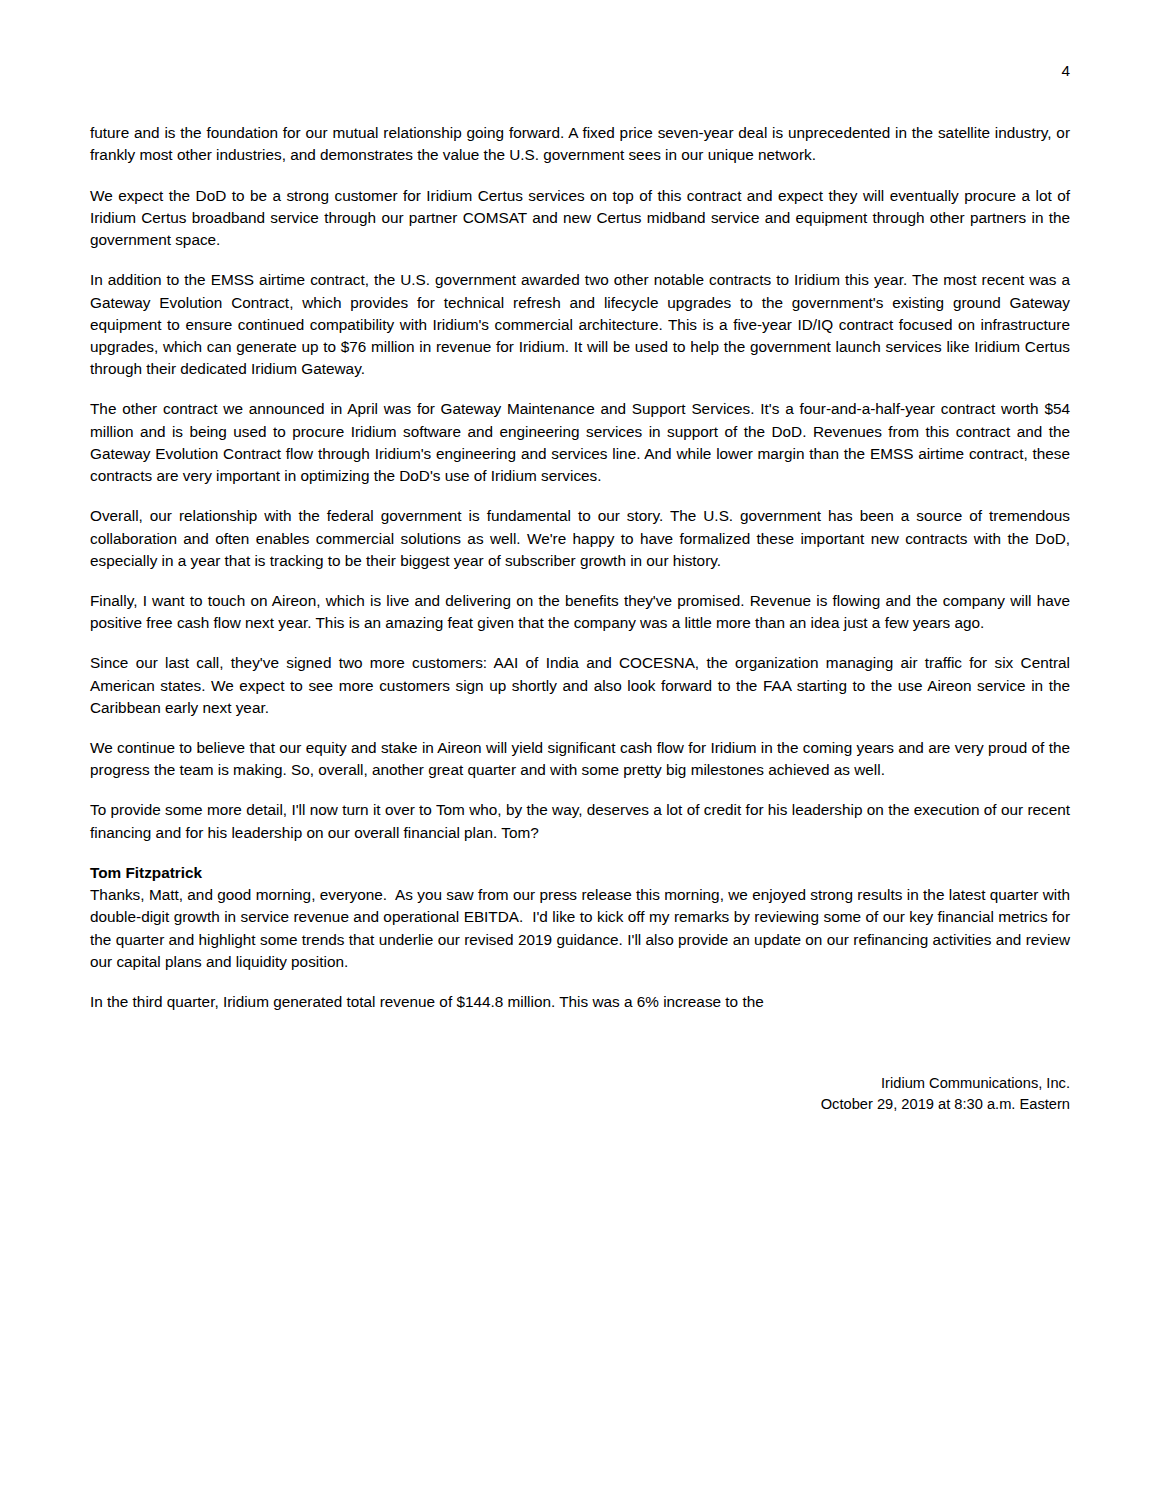4
future and is the foundation for our mutual relationship going forward. A fixed price seven-year deal is unprecedented in the satellite industry, or frankly most other industries, and demonstrates the value the U.S. government sees in our unique network.
We expect the DoD to be a strong customer for Iridium Certus services on top of this contract and expect they will eventually procure a lot of Iridium Certus broadband service through our partner COMSAT and new Certus midband service and equipment through other partners in the government space.
In addition to the EMSS airtime contract, the U.S. government awarded two other notable contracts to Iridium this year. The most recent was a Gateway Evolution Contract, which provides for technical refresh and lifecycle upgrades to the government's existing ground Gateway equipment to ensure continued compatibility with Iridium's commercial architecture. This is a five-year ID/IQ contract focused on infrastructure upgrades, which can generate up to $76 million in revenue for Iridium. It will be used to help the government launch services like Iridium Certus through their dedicated Iridium Gateway.
The other contract we announced in April was for Gateway Maintenance and Support Services. It's a four-and-a-half-year contract worth $54 million and is being used to procure Iridium software and engineering services in support of the DoD. Revenues from this contract and the Gateway Evolution Contract flow through Iridium's engineering and services line. And while lower margin than the EMSS airtime contract, these contracts are very important in optimizing the DoD's use of Iridium services.
Overall, our relationship with the federal government is fundamental to our story. The U.S. government has been a source of tremendous collaboration and often enables commercial solutions as well. We're happy to have formalized these important new contracts with the DoD, especially in a year that is tracking to be their biggest year of subscriber growth in our history.
Finally, I want to touch on Aireon, which is live and delivering on the benefits they've promised. Revenue is flowing and the company will have positive free cash flow next year. This is an amazing feat given that the company was a little more than an idea just a few years ago.
Since our last call, they've signed two more customers: AAI of India and COCESNA, the organization managing air traffic for six Central American states. We expect to see more customers sign up shortly and also look forward to the FAA starting to the use Aireon service in the Caribbean early next year.
We continue to believe that our equity and stake in Aireon will yield significant cash flow for Iridium in the coming years and are very proud of the progress the team is making. So, overall, another great quarter and with some pretty big milestones achieved as well.
To provide some more detail, I'll now turn it over to Tom who, by the way, deserves a lot of credit for his leadership on the execution of our recent financing and for his leadership on our overall financial plan. Tom?
Tom Fitzpatrick
Thanks, Matt, and good morning, everyone. As you saw from our press release this morning, we enjoyed strong results in the latest quarter with double-digit growth in service revenue and operational EBITDA. I'd like to kick off my remarks by reviewing some of our key financial metrics for the quarter and highlight some trends that underlie our revised 2019 guidance. I'll also provide an update on our refinancing activities and review our capital plans and liquidity position.
In the third quarter, Iridium generated total revenue of $144.8 million. This was a 6% increase to the
Iridium Communications, Inc.
October 29, 2019 at 8:30 a.m. Eastern